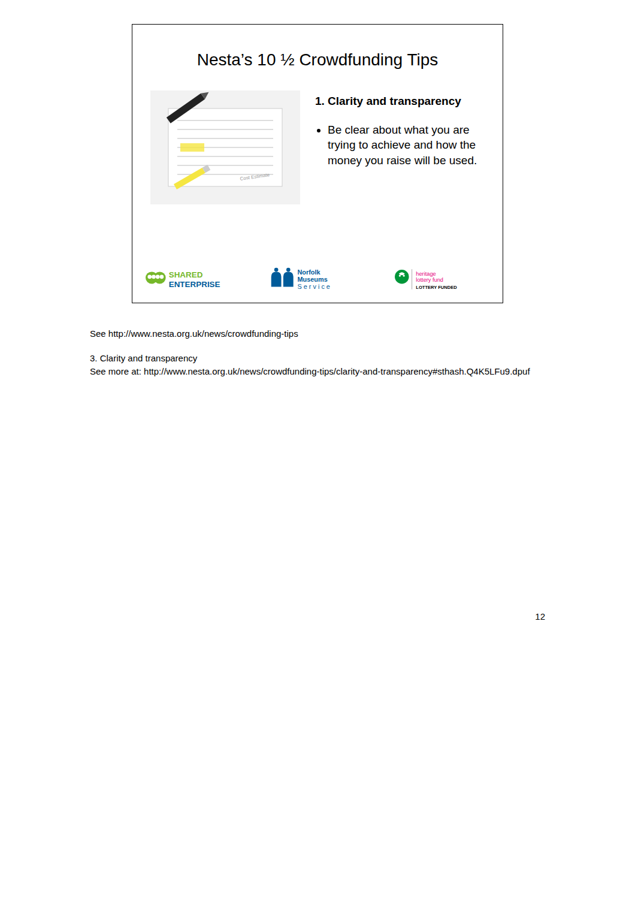Nesta’s 10 ½ Crowdfunding Tips
Clarity and transparency
Be clear about what you are trying to achieve and how the money you raise will be used.
See http://www.nesta.org.uk/news/crowdfunding-tips
3. Clarity and transparency
See more at: http://www.nesta.org.uk/news/crowdfunding-tips/clarity-and-transparency#sthash.Q4K5LFu9.dpuf
12